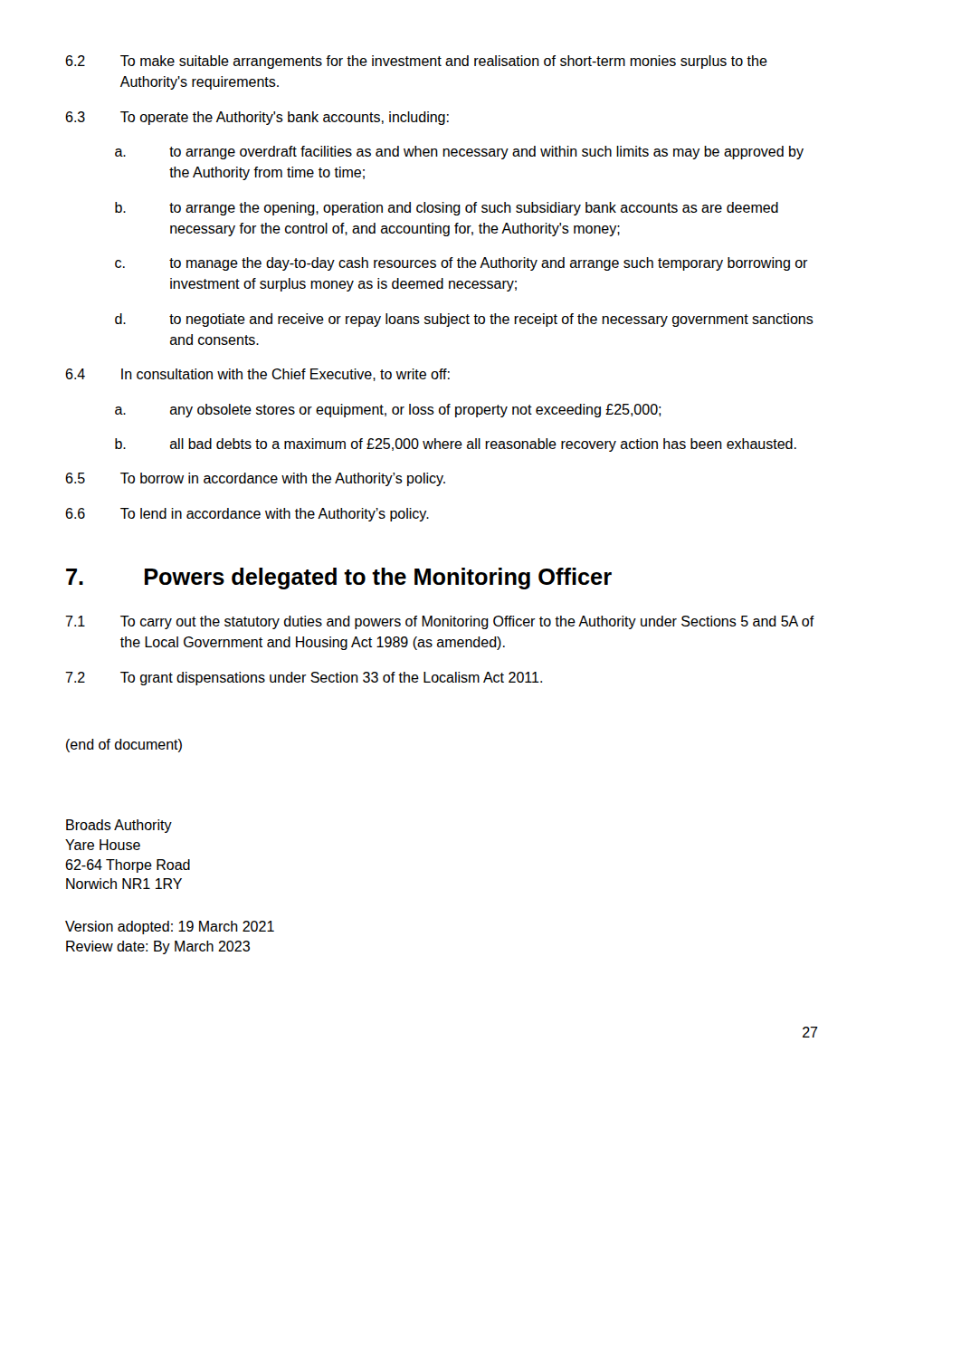6.2 To make suitable arrangements for the investment and realisation of short-term monies surplus to the Authority's requirements.
6.3 To operate the Authority's bank accounts, including:
a. to arrange overdraft facilities as and when necessary and within such limits as may be approved by the Authority from time to time;
b. to arrange the opening, operation and closing of such subsidiary bank accounts as are deemed necessary for the control of, and accounting for, the Authority's money;
c. to manage the day-to-day cash resources of the Authority and arrange such temporary borrowing or investment of surplus money as is deemed necessary;
d. to negotiate and receive or repay loans subject to the receipt of the necessary government sanctions and consents.
6.4 In consultation with the Chief Executive, to write off:
a. any obsolete stores or equipment, or loss of property not exceeding £25,000;
b. all bad debts to a maximum of £25,000 where all reasonable recovery action has been exhausted.
6.5 To borrow in accordance with the Authority’s policy.
6.6 To lend in accordance with the Authority’s policy.
7. Powers delegated to the Monitoring Officer
7.1 To carry out the statutory duties and powers of Monitoring Officer to the Authority under Sections 5 and 5A of the Local Government and Housing Act 1989 (as amended).
7.2 To grant dispensations under Section 33 of the Localism Act 2011.
(end of document)
Broads Authority
Yare House
62-64 Thorpe Road
Norwich NR1 1RY
Version adopted: 19 March 2021
Review date: By March 2023
27